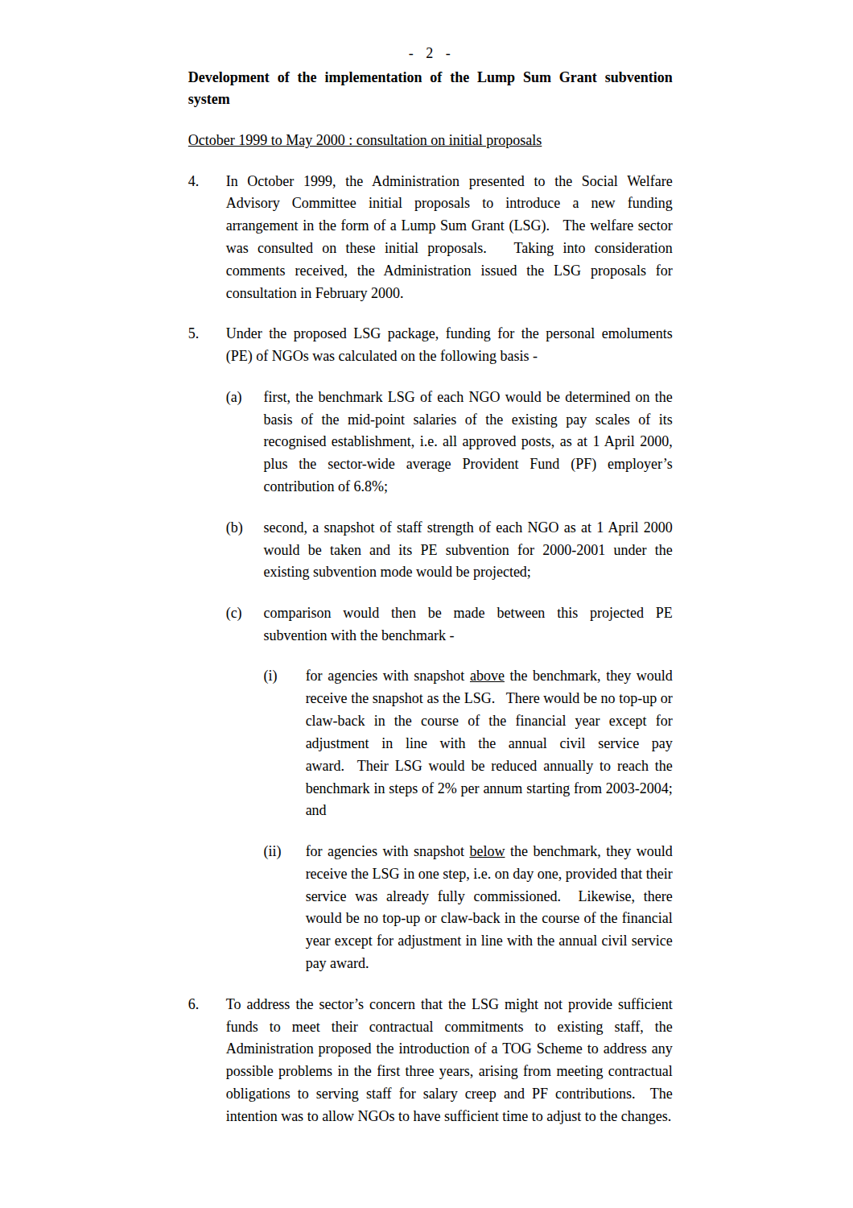- 2 -
Development of the implementation of the Lump Sum Grant subvention system
October 1999 to May 2000 : consultation on initial proposals
4.
In October 1999, the Administration presented to the Social Welfare Advisory Committee initial proposals to introduce a new funding arrangement in the form of a Lump Sum Grant (LSG). The welfare sector was consulted on these initial proposals. Taking into consideration comments received, the Administration issued the LSG proposals for consultation in February 2000.
5.
Under the proposed LSG package, funding for the personal emoluments (PE) of NGOs was calculated on the following basis -
(a)
first, the benchmark LSG of each NGO would be determined on the basis of the mid-point salaries of the existing pay scales of its recognised establishment, i.e. all approved posts, as at 1 April 2000, plus the sector-wide average Provident Fund (PF) employer’s contribution of 6.8%;
(b)
second, a snapshot of staff strength of each NGO as at 1 April 2000 would be taken and its PE subvention for 2000-2001 under the existing subvention mode would be projected;
(c)
comparison would then be made between this projected PE subvention with the benchmark -
(i)
for agencies with snapshot above the benchmark, they would receive the snapshot as the LSG. There would be no top-up or claw-back in the course of the financial year except for adjustment in line with the annual civil service pay award. Their LSG would be reduced annually to reach the benchmark in steps of 2% per annum starting from 2003-2004; and
(ii)
for agencies with snapshot below the benchmark, they would receive the LSG in one step, i.e. on day one, provided that their service was already fully commissioned. Likewise, there would be no top-up or claw-back in the course of the financial year except for adjustment in line with the annual civil service pay award.
6.
To address the sector’s concern that the LSG might not provide sufficient funds to meet their contractual commitments to existing staff, the Administration proposed the introduction of a TOG Scheme to address any possible problems in the first three years, arising from meeting contractual obligations to serving staff for salary creep and PF contributions. The intention was to allow NGOs to have sufficient time to adjust to the changes.